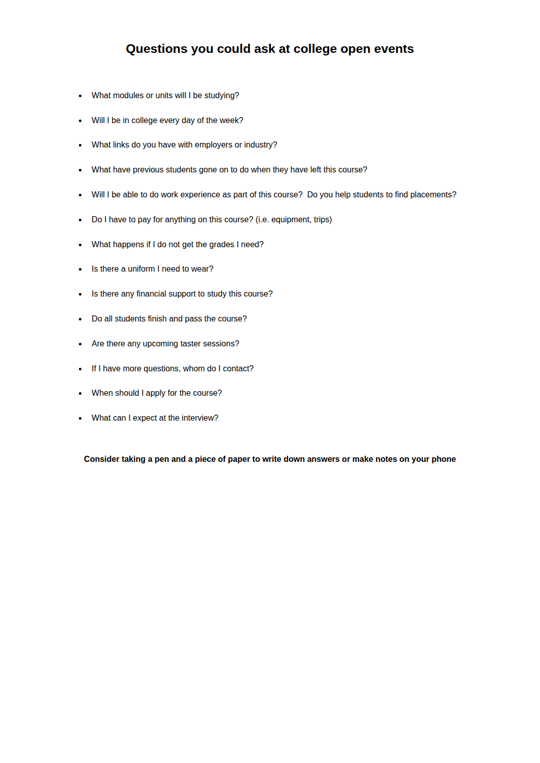Questions you could ask at college open events
What modules or units will I be studying?
Will I be in college every day of the week?
What links do you have with employers or industry?
What have previous students gone on to do when they have left this course?
Will I be able to do work experience as part of this course? Do you help students to find placements?
Do I have to pay for anything on this course? (i.e. equipment, trips)
What happens if I do not get the grades I need?
Is there a uniform I need to wear?
Is there any financial support to study this course?
Do all students finish and pass the course?
Are there any upcoming taster sessions?
If I have more questions, whom do I contact?
When should I apply for the course?
What can I expect at the interview?
Consider taking a pen and a piece of paper to write down answers or make notes on your phone